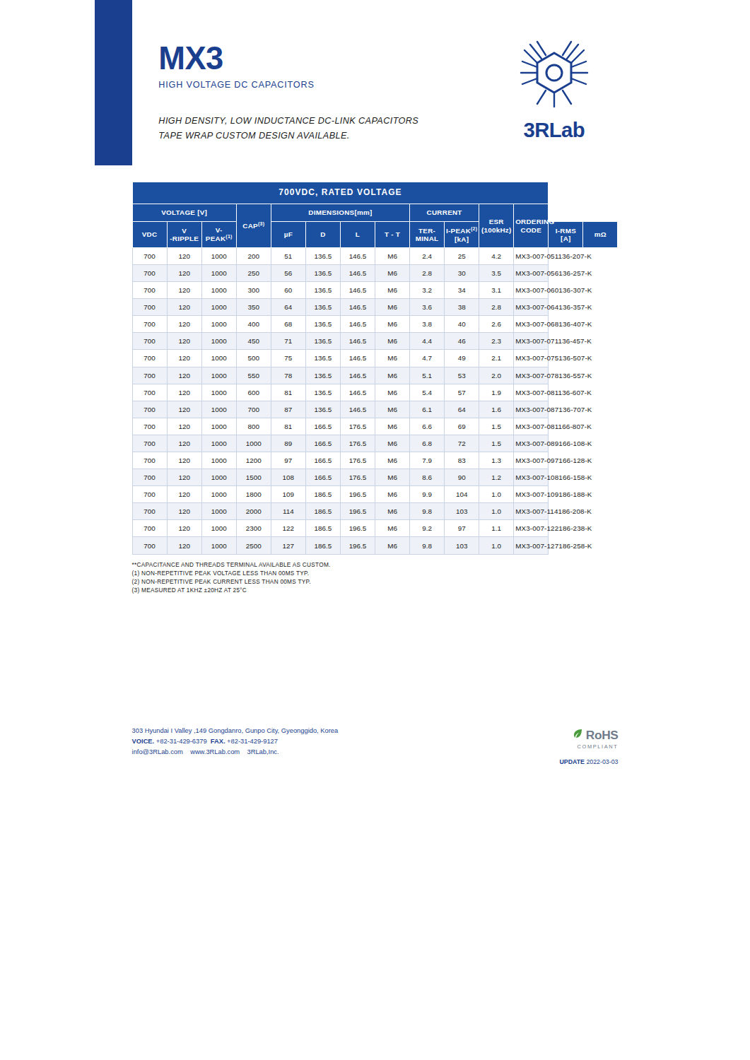MX3
HIGH VOLTAGE DC CAPACITORS
HIGH DENSITY, LOW INDUCTANCE DC-LINK CAPACITORS TAPE WRAP CUSTOM DESIGN AVAILABLE.
3RLab
| 700VDC, RATED VOLTAGE |
| --- |
| VOLTAGE [V] | CAP (3) | DIMENSIONS[mm] | CURRENT | ESR (100kHz) | ORDERING CODE |
| VDC | V -RIPPLE | V-PEAK (1) | µF | D | L | T - T | TER- MINAL | I-PEAK (2) [kA] | I-RMS [A] | mΩ |
| 700 | 120 | 1000 | 200 | 51 | 136.5 | 146.5 | M6 | 2.4 | 25 | 4.2 | MX3-007-051136-207-K |
| 700 | 120 | 1000 | 250 | 56 | 136.5 | 146.5 | M6 | 2.8 | 30 | 3.5 | MX3-007-056136-257-K |
| 700 | 120 | 1000 | 300 | 60 | 136.5 | 146.5 | M6 | 3.2 | 34 | 3.1 | MX3-007-060136-307-K |
| 700 | 120 | 1000 | 350 | 64 | 136.5 | 146.5 | M6 | 3.6 | 38 | 2.8 | MX3-007-064136-357-K |
| 700 | 120 | 1000 | 400 | 68 | 136.5 | 146.5 | M6 | 3.8 | 40 | 2.6 | MX3-007-068136-407-K |
| 700 | 120 | 1000 | 450 | 71 | 136.5 | 146.5 | M6 | 4.4 | 46 | 2.3 | MX3-007-071136-457-K |
| 700 | 120 | 1000 | 500 | 75 | 136.5 | 146.5 | M6 | 4.7 | 49 | 2.1 | MX3-007-075136-507-K |
| 700 | 120 | 1000 | 550 | 78 | 136.5 | 146.5 | M6 | 5.1 | 53 | 2.0 | MX3-007-078136-557-K |
| 700 | 120 | 1000 | 600 | 81 | 136.5 | 146.5 | M6 | 5.4 | 57 | 1.9 | MX3-007-081136-607-K |
| 700 | 120 | 1000 | 700 | 87 | 136.5 | 146.5 | M6 | 6.1 | 64 | 1.6 | MX3-007-087136-707-K |
| 700 | 120 | 1000 | 800 | 81 | 166.5 | 176.5 | M6 | 6.6 | 69 | 1.5 | MX3-007-081166-807-K |
| 700 | 120 | 1000 | 1000 | 89 | 166.5 | 176.5 | M6 | 6.8 | 72 | 1.5 | MX3-007-089166-108-K |
| 700 | 120 | 1000 | 1200 | 97 | 166.5 | 176.5 | M6 | 7.9 | 83 | 1.3 | MX3-007-097166-128-K |
| 700 | 120 | 1000 | 1500 | 108 | 166.5 | 176.5 | M6 | 8.6 | 90 | 1.2 | MX3-007-108166-158-K |
| 700 | 120 | 1000 | 1800 | 109 | 186.5 | 196.5 | M6 | 9.9 | 104 | 1.0 | MX3-007-109186-188-K |
| 700 | 120 | 1000 | 2000 | 114 | 186.5 | 196.5 | M6 | 9.8 | 103 | 1.0 | MX3-007-114186-208-K |
| 700 | 120 | 1000 | 2300 | 122 | 186.5 | 196.5 | M6 | 9.2 | 97 | 1.1 | MX3-007-122186-238-K |
| 700 | 120 | 1000 | 2500 | 127 | 186.5 | 196.5 | M6 | 9.8 | 103 | 1.0 | MX3-007-127186-258-K |
**CAPACITANCE AND THREADS TERMINAL AVAILABLE AS CUSTOM.
(1) NON-REPETITIVE PEAK VOLTAGE LESS THAN 00MS TYP.
(2) NON-REPETITIVE PEAK CURRENT LESS THAN 00MS TYP.
(3) MEASURED AT 1KHZ ±20HZ AT 25°C
303 Hyundai I Valley ,149 Gongdanro, Gunpo City, Gyeonggido, Korea
VOICE. +82-31-429-6379 FAX. +82-31-429-9127
info@3RLab.com www.3RLab.com 3RLab,Inc.
RoHS
COMPLIANT
UPDATE 2022-03-03